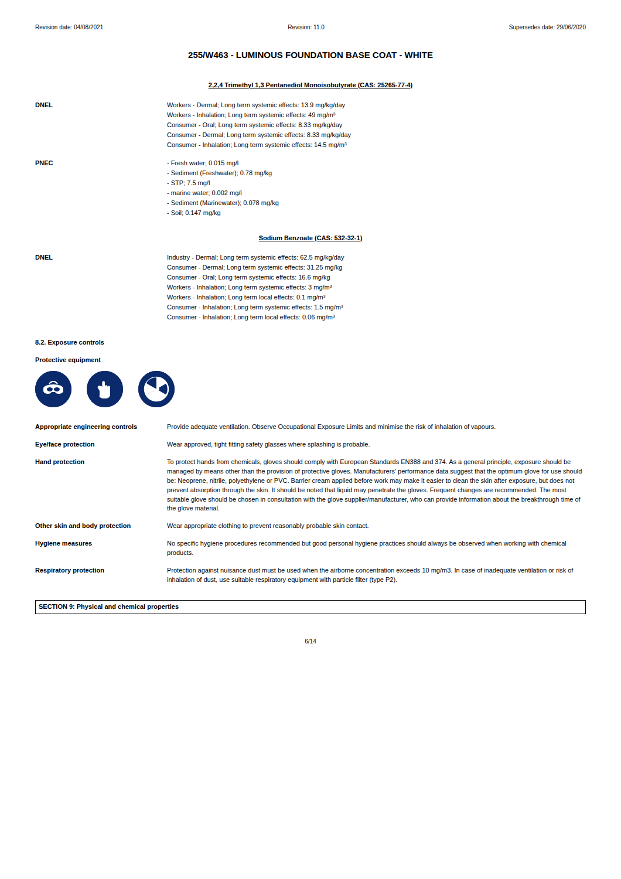Revision date: 04/08/2021
Revision: 11.0
Supersedes date: 29/06/2020
255/W463 - LUMINOUS FOUNDATION BASE COAT - WHITE
2,2,4 Trimethyl 1,3 Pentanediol Monoisobutyrate (CAS: 25265-77-4)
DNEL
Workers - Dermal; Long term systemic effects: 13.9 mg/kg/day
Workers - Inhalation; Long term systemic effects: 49 mg/m³
Consumer - Oral; Long term systemic effects: 8.33 mg/kg/day
Consumer - Dermal; Long term systemic effects: 8.33 mg/kg/day
Consumer - Inhalation; Long term systemic effects: 14.5 mg/m³
PNEC
- Fresh water; 0.015 mg/l
- Sediment (Freshwater); 0.78 mg/kg
- STP; 7.5 mg/l
- marine water; 0.002 mg/l
- Sediment (Marinewater); 0.078 mg/kg
- Soil; 0.147 mg/kg
Sodium Benzoate (CAS: 532-32-1)
DNEL
Industry - Dermal; Long term systemic effects: 62.5 mg/kg/day
Consumer - Dermal; Long term systemic effects: 31.25 mg/kg
Consumer - Oral; Long term systemic effects: 16.6 mg/kg
Workers - Inhalation; Long term systemic effects: 3 mg/m³
Workers - Inhalation; Long term local effects: 0.1 mg/m³
Consumer - Inhalation; Long term systemic effects: 1.5 mg/m³
Consumer - Inhalation; Long term local effects: 0.06 mg/m³
8.2. Exposure controls
Protective equipment
Appropriate engineering controls
Provide adequate ventilation. Observe Occupational Exposure Limits and minimise the risk of inhalation of vapours.
Eye/face protection
Wear approved, tight fitting safety glasses where splashing is probable.
Hand protection
To protect hands from chemicals, gloves should comply with European Standards EN388 and 374. As a general principle, exposure should be managed by means other than the provision of protective gloves. Manufacturers' performance data suggest that the optimum glove for use should be: Neoprene, nitrile, polyethylene or PVC. Barrier cream applied before work may make it easier to clean the skin after exposure, but does not prevent absorption through the skin. It should be noted that liquid may penetrate the gloves. Frequent changes are recommended. The most suitable glove should be chosen in consultation with the glove supplier/manufacturer, who can provide information about the breakthrough time of the glove material.
Other skin and body protection
Wear appropriate clothing to prevent reasonably probable skin contact.
Hygiene measures
No specific hygiene procedures recommended but good personal hygiene practices should always be observed when working with chemical products.
Respiratory protection
Protection against nuisance dust must be used when the airborne concentration exceeds 10 mg/m3. In case of inadequate ventilation or risk of inhalation of dust, use suitable respiratory equipment with particle filter (type P2).
SECTION 9: Physical and chemical properties
6/14